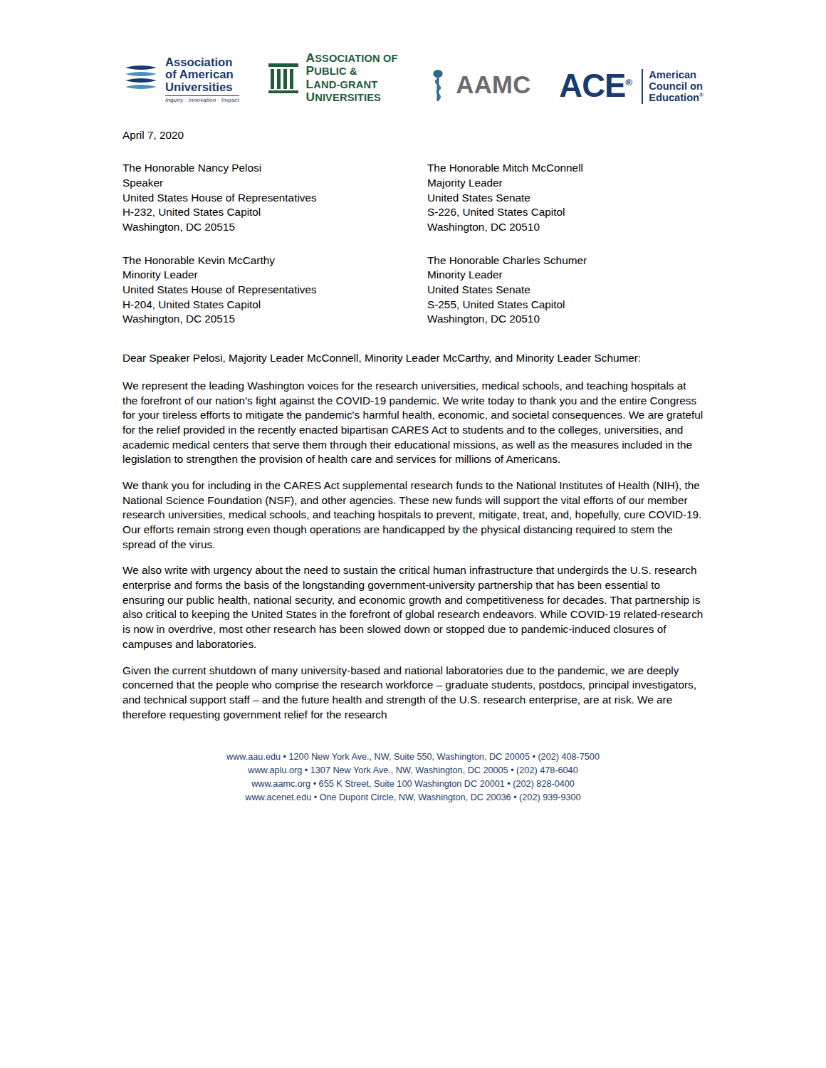Association
of American
Universities
Inquiry · Innovation · Impact
ASSOCIATION OF
PUBLIC &
LAND-GRANT
UNIVERSITIES
AAMC
ACE®
American
Council on
Education®
April 7, 2020
The Honorable Nancy Pelosi
Speaker
United States House of Representatives
H-232, United States Capitol
Washington, DC 20515
The Honorable Mitch McConnell
Majority Leader
United States Senate
S-226, United States Capitol
Washington, DC 20510
The Honorable Kevin McCarthy
Minority Leader
United States House of Representatives
H-204, United States Capitol
Washington, DC 20515
The Honorable Charles Schumer
Minority Leader
United States Senate
S-255, United States Capitol
Washington, DC 20510
Dear Speaker Pelosi, Majority Leader McConnell, Minority Leader McCarthy, and Minority Leader Schumer:
We represent the leading Washington voices for the research universities, medical schools, and teaching hospitals at the forefront of our nation's fight against the COVID-19 pandemic. We write today to thank you and the entire Congress for your tireless efforts to mitigate the pandemic's harmful health, economic, and societal consequences. We are grateful for the relief provided in the recently enacted bipartisan CARES Act to students and to the colleges, universities, and academic medical centers that serve them through their educational missions, as well as the measures included in the legislation to strengthen the provision of health care and services for millions of Americans.
We thank you for including in the CARES Act supplemental research funds to the National Institutes of Health (NIH), the National Science Foundation (NSF), and other agencies. These new funds will support the vital efforts of our member research universities, medical schools, and teaching hospitals to prevent, mitigate, treat, and, hopefully, cure COVID-19. Our efforts remain strong even though operations are handicapped by the physical distancing required to stem the spread of the virus.
We also write with urgency about the need to sustain the critical human infrastructure that undergirds the U.S. research enterprise and forms the basis of the longstanding government-university partnership that has been essential to ensuring our public health, national security, and economic growth and competitiveness for decades. That partnership is also critical to keeping the United States in the forefront of global research endeavors. While COVID-19 related-research is now in overdrive, most other research has been slowed down or stopped due to pandemic-induced closures of campuses and laboratories.
Given the current shutdown of many university-based and national laboratories due to the pandemic, we are deeply concerned that the people who comprise the research workforce – graduate students, postdocs, principal investigators, and technical support staff – and the future health and strength of the U.S. research enterprise, are at risk. We are therefore requesting government relief for the research
www.aau.edu • 1200 New York Ave., NW, Suite 550, Washington, DC 20005 • (202) 408-7500
www.aplu.org • 1307 New York Ave., NW, Washington, DC 20005 • (202) 478-6040
www.aamc.org • 655 K Street, Suite 100 Washington DC 20001 • (202) 828-0400
www.acenet.edu • One Dupont Circle, NW, Washington, DC 20036 • (202) 939-9300